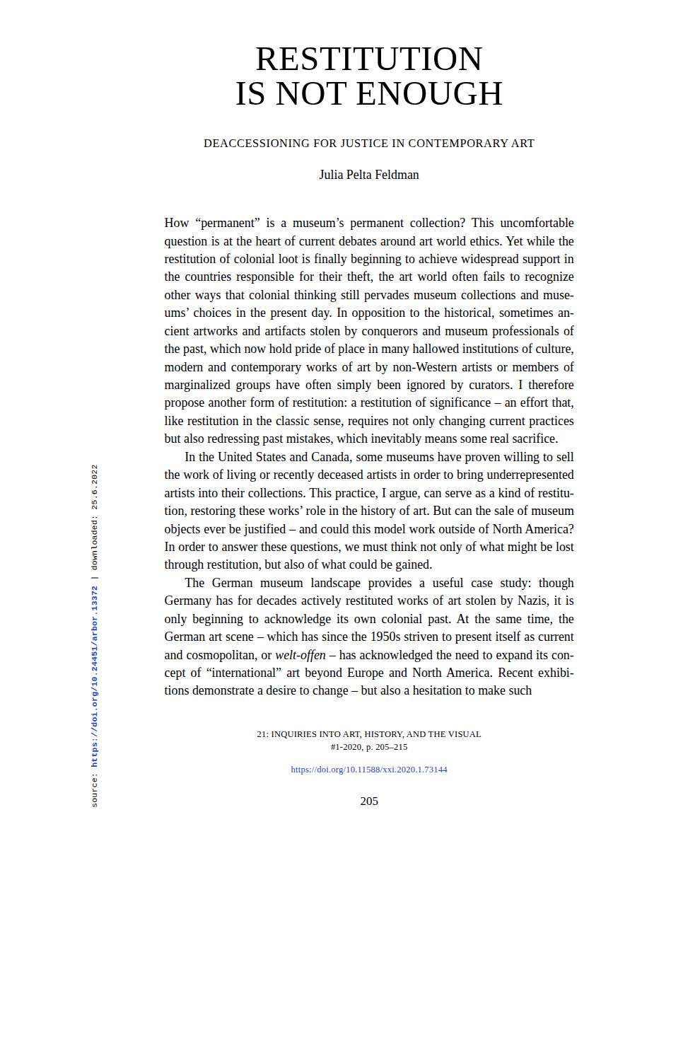source: https://doi.org/10.24451/arbor.13372 | downloaded: 25.6.2022
RESTITUTIONIS NOT ENOUGH
Deaccessioning for Justice in Contemporary Art
Julia Pelta Feldman
How “permanent” is a museum’s permanent collection? This uncomfortable question is at the heart of current debates around art world ethics. Yet while the restitution of colonial loot is finally beginning to achieve widespread support in the countries responsible for their theft, the art world often fails to recognize other ways that colonial thinking still pervades museum collections and museums’ choices in the present day. In opposition to the historical, sometimes ancient artworks and artifacts stolen by conquerors and museum professionals of the past, which now hold pride of place in many hallowed institutions of culture, modern and contemporary works of art by non-Western artists or members of marginalized groups have often simply been ignored by curators. I therefore propose another form of restitution: a restitution of significance – an effort that, like restitution in the classic sense, requires not only changing current practices but also redressing past mistakes, which inevitably means some real sacrifice.
In the United States and Canada, some museums have proven willing to sell the work of living or recently deceased artists in order to bring underrepresented artists into their collections. This practice, I argue, can serve as a kind of restitution, restoring these works’ role in the history of art. But can the sale of museum objects ever be justified – and could this model work outside of North America? In order to answer these questions, we must think not only of what might be lost through restitution, but also of what could be gained.
The German museum landscape provides a useful case study: though Germany has for decades actively restituted works of art stolen by Nazis, it is only beginning to acknowledge its own colonial past. At the same time, the German art scene – which has since the 1950s striven to present itself as current and cosmopolitan, or welt-offen – has acknowledged the need to expand its concept of “international” art beyond Europe and North America. Recent exhibitions demonstrate a desire to change – but also a hesitation to make such
21: INQUIRIES INTO ART, HISTORY, AND THE VISUAL
#1-2020, p. 205–215
https://doi.org/10.11588/xxi.2020.1.73144
205